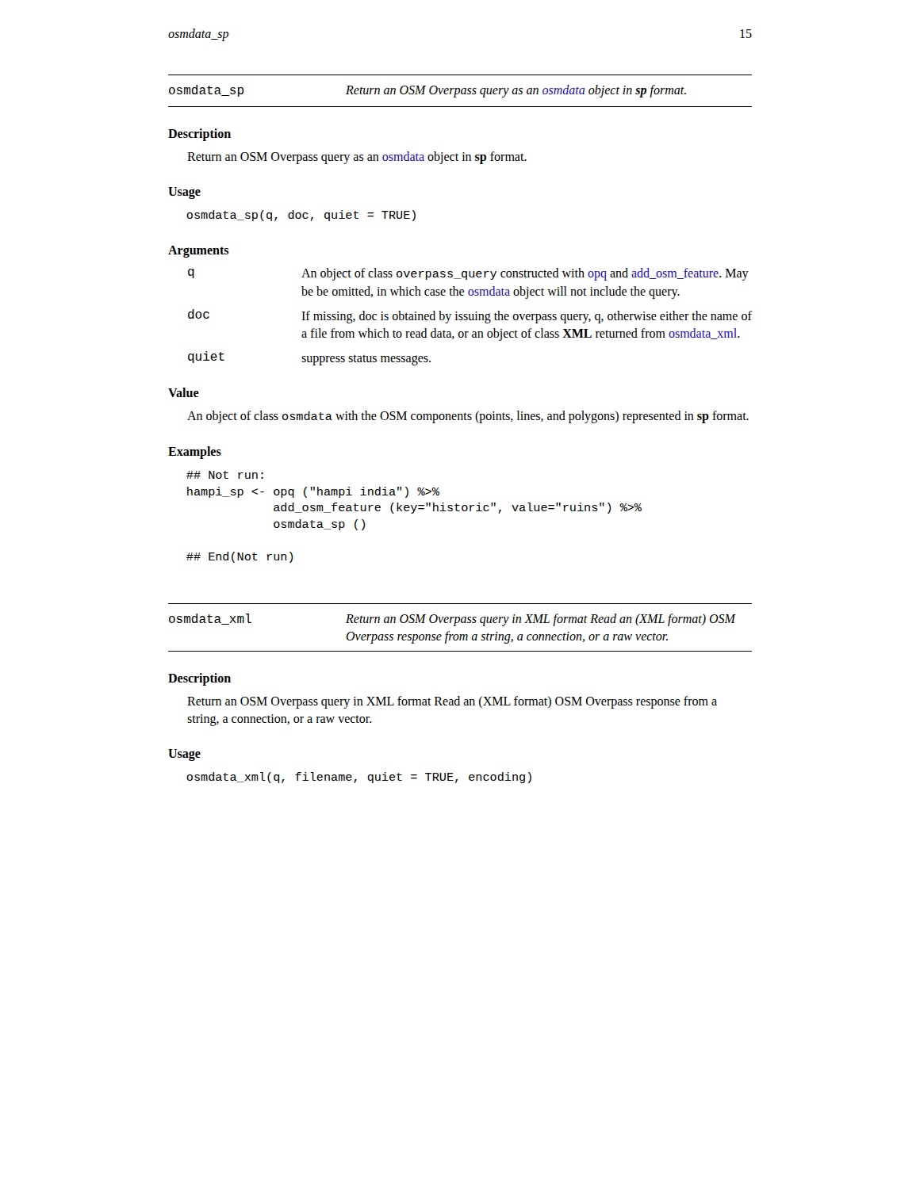osmdata_sp 15
osmdata_sp
Return an OSM Overpass query as an osmdata object in sp format.
Description
Return an OSM Overpass query as an osmdata object in sp format.
Usage
osmdata_sp(q, doc, quiet = TRUE)
Arguments
q
An object of class overpass_query constructed with opq and add_osm_feature. May be be omitted, in which case the osmdata object will not include the query.
doc
If missing, doc is obtained by issuing the overpass query, q, otherwise either the name of a file from which to read data, or an object of class XML returned from osmdata_xml.
quiet
suppress status messages.
Value
An object of class osmdata with the OSM components (points, lines, and polygons) represented in sp format.
Examples
## Not run: 
hampi_sp <- opq ("hampi india") %>%
            add_osm_feature (key="historic", value="ruins") %>%
            osmdata_sp ()

## End(Not run)
osmdata_xml
Return an OSM Overpass query in XML format Read an (XML format) OSM Overpass response from a string, a connection, or a raw vector.
Description
Return an OSM Overpass query in XML format Read an (XML format) OSM Overpass response from a string, a connection, or a raw vector.
Usage
osmdata_xml(q, filename, quiet = TRUE, encoding)